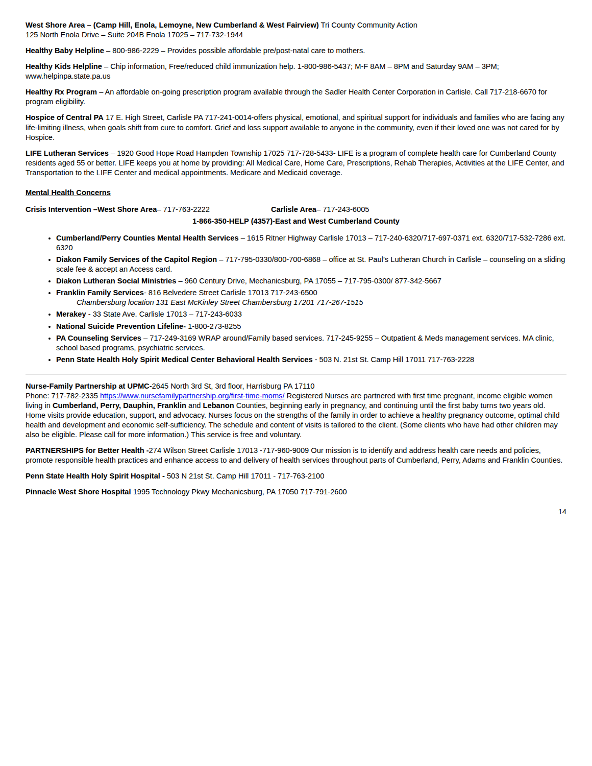West Shore Area – (Camp Hill, Enola, Lemoyne, New Cumberland & West Fairview) Tri County Community Action
125 North Enola Drive – Suite 204B Enola 17025 – 717-732-1944
Healthy Baby Helpline – 800-986-2229 – Provides possible affordable pre/post-natal care to mothers.
Healthy Kids Helpline – Chip information, Free/reduced child immunization help. 1-800-986-5437; M-F 8AM – 8PM and Saturday 9AM – 3PM; www.helpinpa.state.pa.us
Healthy Rx Program – An affordable on-going prescription program available through the Sadler Health Center Corporation in Carlisle. Call 717-218-6670 for program eligibility.
Hospice of Central PA 17 E. High Street, Carlisle PA 717-241-0014-offers physical, emotional, and spiritual support for individuals and families who are facing any life-limiting illness, when goals shift from cure to comfort. Grief and loss support available to anyone in the community, even if their loved one was not cared for by Hospice.
LIFE Lutheran Services – 1920 Good Hope Road Hampden Township 17025 717-728-5433- LIFE is a program of complete health care for Cumberland County residents aged 55 or better. LIFE keeps you at home by providing: All Medical Care, Home Care, Prescriptions, Rehab Therapies, Activities at the LIFE Center, and Transportation to the LIFE Center and medical appointments. Medicare and Medicaid coverage.
Mental Health Concerns
Crisis Intervention –West Shore Area– 717-763-2222 Carlisle Area– 717-243-6005
1-866-350-HELP (4357)-East and West Cumberland County
Cumberland/Perry Counties Mental Health Services – 1615 Ritner Highway Carlisle 17013 – 717-240-6320/717-697-0371 ext. 6320/717-532-7286 ext. 6320
Diakon Family Services of the Capitol Region – 717-795-0330/800-700-6868 – office at St. Paul’s Lutheran Church in Carlisle – counseling on a sliding scale fee & accept an Access card.
Diakon Lutheran Social Ministries – 960 Century Drive, Mechanicsburg, PA 17055 – 717-795-0300/ 877-342-5667
Franklin Family Services- 816 Belvedere Street Carlisle 17013 717-243-6500 Chambersburg location 131 East McKinley Street Chambersburg 17201 717-267-1515
Merakey - 33 State Ave. Carlisle 17013 – 717-243-6033
National Suicide Prevention Lifeline- 1-800-273-8255
PA Counseling Services – 717-249-3169 WRAP around/Family based services. 717-245-9255 – Outpatient & Meds management services. MA clinic, school based programs, psychiatric services.
Penn State Health Holy Spirit Medical Center Behavioral Health Services - 503 N. 21st St. Camp Hill 17011 717-763-2228
Nurse-Family Partnership at UPMC-2645 North 3rd St, 3rd floor, Harrisburg PA 17110
Phone: 717-782-2335 https://www.nursefamilypartnership.org/first-time-moms/ Registered Nurses are partnered with first time pregnant, income eligible women living in Cumberland, Perry, Dauphin, Franklin and Lebanon Counties, beginning early in pregnancy, and continuing until the first baby turns two years old. Home visits provide education, support, and advocacy. Nurses focus on the strengths of the family in order to achieve a healthy pregnancy outcome, optimal child health and development and economic self-sufficiency. The schedule and content of visits is tailored to the client. (Some clients who have had other children may also be eligible. Please call for more information.) This service is free and voluntary.
PARTNERSHIPS for Better Health -274 Wilson Street Carlisle 17013 -717-960-9009 Our mission is to identify and address health care needs and policies, promote responsible health practices and enhance access to and delivery of health services throughout parts of Cumberland, Perry, Adams and Franklin Counties.
Penn State Health Holy Spirit Hospital - 503 N 21st St. Camp Hill 17011 - 717-763-2100
Pinnacle West Shore Hospital 1995 Technology Pkwy Mechanicsburg, PA 17050 717-791-2600
14